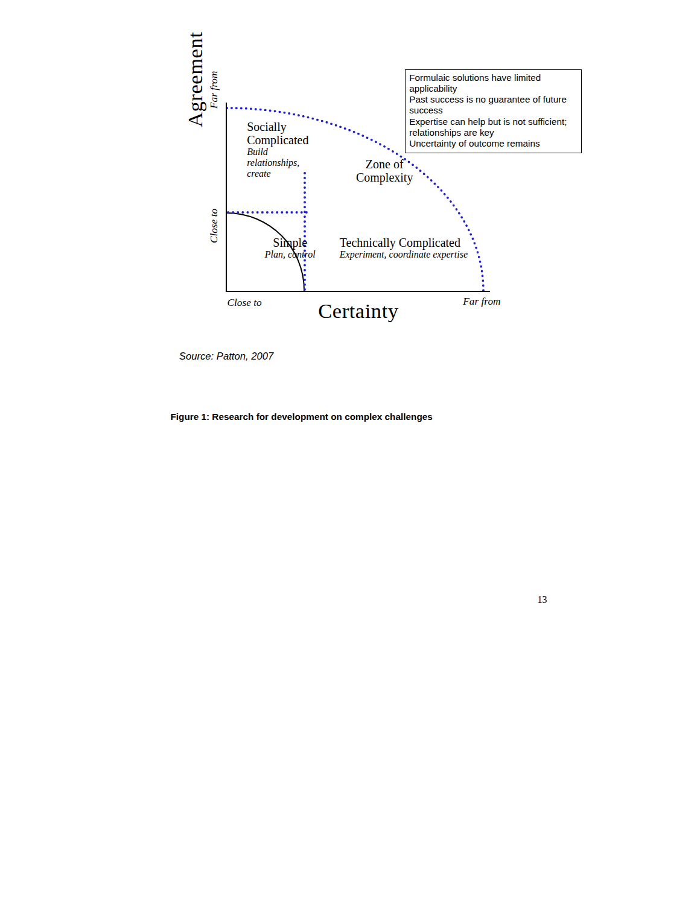Formulaic solutions have limited applicability
Past success is no guarantee of future success
Expertise can help but is not sufficient; relationships are key
Uncertainty of outcome remains
Agreement
Far from
Close to
Socially Complicated
Build relationships, create
Zone of Complexity
Simple
Plan, control
Technically Complicated
Experiment, coordinate expertise
Close to
Certainty
Far from
Source: Patton, 2007
Figure 1: Research for development on complex challenges
13